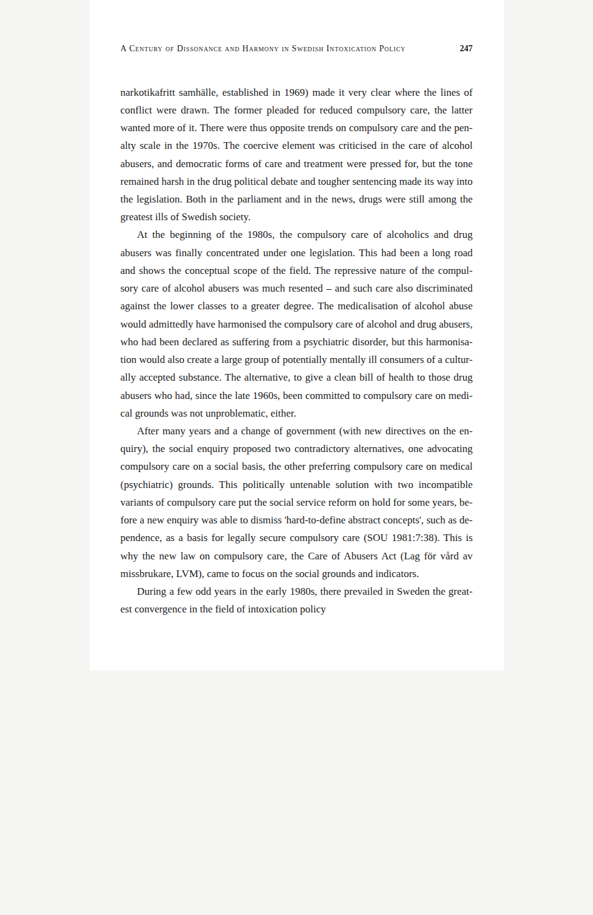A Century of Dissonance and Harmony in Swedish Intoxication Policy 247
narkotikafritt samhälle, established in 1969) made it very clear where the lines of conflict were drawn. The former pleaded for reduced compulsory care, the latter wanted more of it. There were thus opposite trends on compulsory care and the penalty scale in the 1970s. The coercive element was criticised in the care of alcohol abusers, and democratic forms of care and treatment were pressed for, but the tone remained harsh in the drug political debate and tougher sentencing made its way into the legislation. Both in the parliament and in the news, drugs were still among the greatest ills of Swedish society.
At the beginning of the 1980s, the compulsory care of alcoholics and drug abusers was finally concentrated under one legislation. This had been a long road and shows the conceptual scope of the field. The repressive nature of the compulsory care of alcohol abusers was much resented – and such care also discriminated against the lower classes to a greater degree. The medicalisation of alcohol abuse would admittedly have harmonised the compulsory care of alcohol and drug abusers, who had been declared as suffering from a psychiatric disorder, but this harmonisation would also create a large group of potentially mentally ill consumers of a culturally accepted substance. The alternative, to give a clean bill of health to those drug abusers who had, since the late 1960s, been committed to compulsory care on medical grounds was not unproblematic, either.
After many years and a change of government (with new directives on the enquiry), the social enquiry proposed two contradictory alternatives, one advocating compulsory care on a social basis, the other preferring compulsory care on medical (psychiatric) grounds. This politically untenable solution with two incompatible variants of compulsory care put the social service reform on hold for some years, before a new enquiry was able to dismiss 'hard-to-define abstract concepts', such as dependence, as a basis for legally secure compulsory care (SOU 1981:7:38). This is why the new law on compulsory care, the Care of Abusers Act (Lag för vård av missbrukare, LVM), came to focus on the social grounds and indicators.
During a few odd years in the early 1980s, there prevailed in Sweden the greatest convergence in the field of intoxication policy